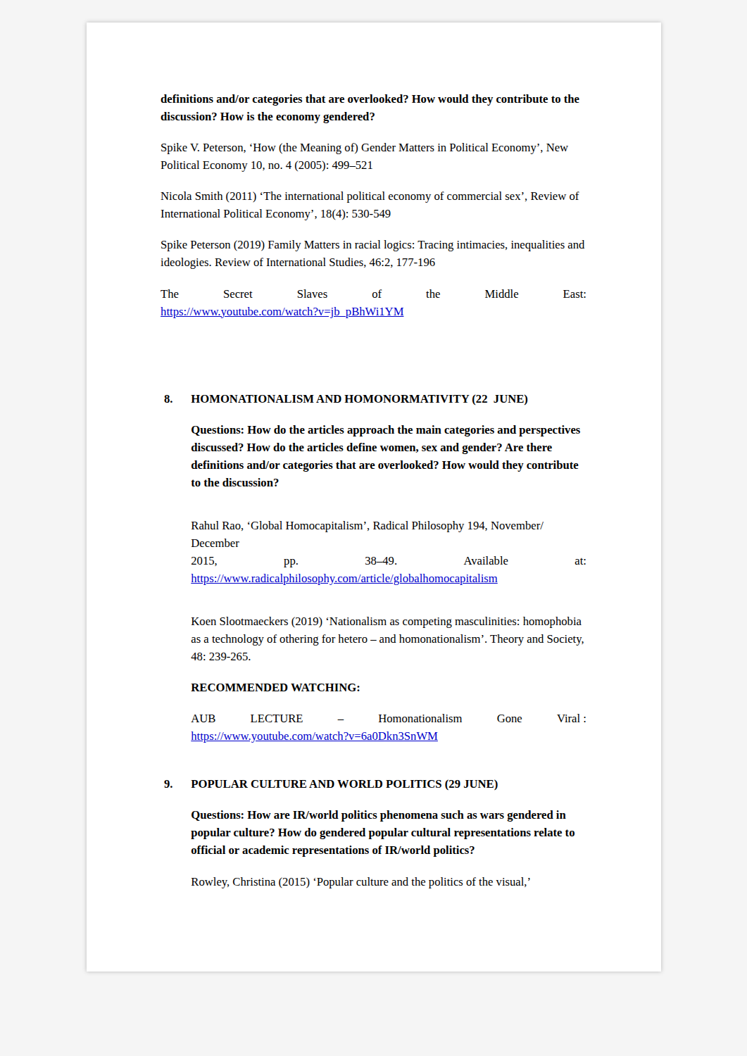definitions and/or categories that are overlooked? How would they contribute to the discussion? How is the economy gendered?
Spike V. Peterson, ‘How (the Meaning of) Gender Matters in Political Economy’, New Political Economy 10, no. 4 (2005): 499–521
Nicola Smith (2011) ‘The international political economy of commercial sex’, Review of International Political Economy’, 18(4): 530-549
Spike Peterson (2019) Family Matters in racial logics: Tracing intimacies, inequalities and ideologies. Review of International Studies, 46:2, 177-196
The Secret Slaves of the Middle East:
https://www.youtube.com/watch?v=jb_pBhWi1YM
Homonationalism and Homonormativity (22 JUNE)
Questions: How do the articles approach the main categories and perspectives discussed? How do the articles define women, sex and gender? Are there definitions and/or categories that are overlooked? How would they contribute to the discussion?
Rahul Rao, ‘Global Homocapitalism’, Radical Philosophy 194, November/ December
2015, pp. 38–49. Available at:
https://www.radicalphilosophy.com/article/globalhomocapitalism
Koen Slootmaeckers (2019) ‘Nationalism as competing masculinities: homophobia as a technology of othering for hetero – and homonationalism’. Theory and Society, 48: 239-265.
RECOMMENDED WATCHING:
AUB LECTURE–Homonationalism Gone Viral :
https://www.youtube.com/watch?v=6a0Dkn3SnWM
Popular Culture and World Politics (29 June)
Questions: How are IR/world politics phenomena such as wars gendered in popular culture? How do gendered popular cultural representations relate to official or academic representations of IR/world politics?
Rowley, Christina (2015) ‘Popular culture and the politics of the visual,’